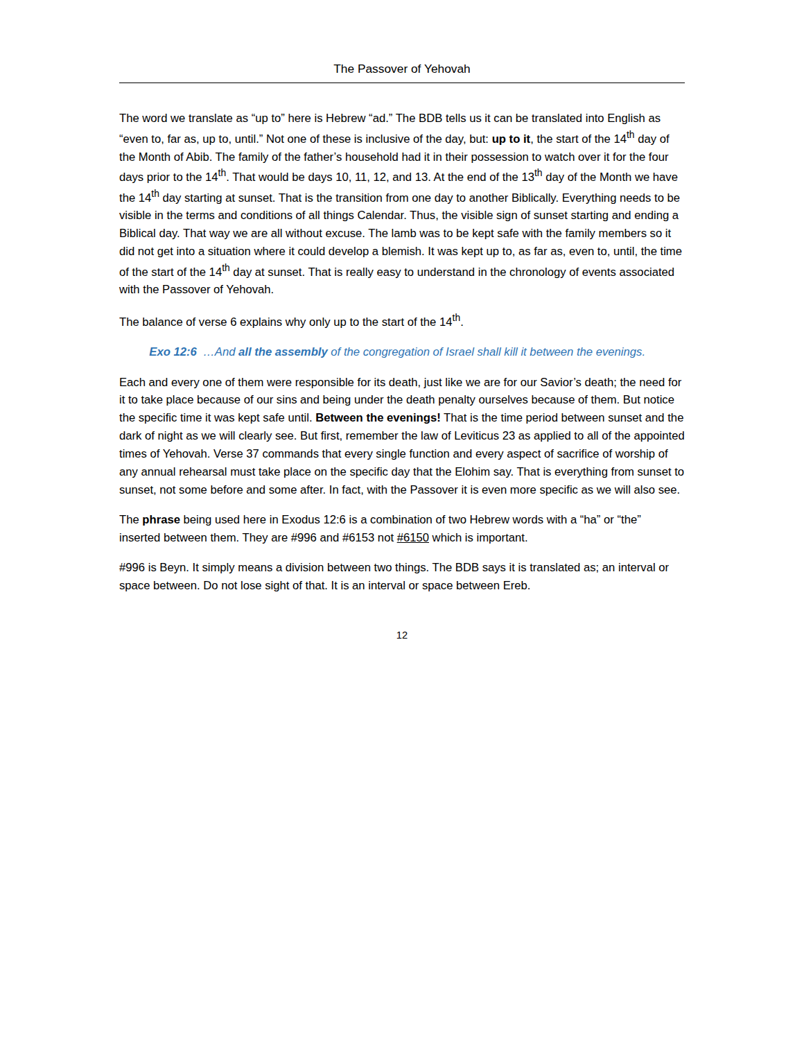The Passover of Yehovah
The word we translate as “up to” here is Hebrew “ad.” The BDB tells us it can be translated into English as “even to, far as, up to, until.” Not one of these is inclusive of the day, but: up to it, the start of the 14th day of the Month of Abib. The family of the father’s household had it in their possession to watch over it for the four days prior to the 14th. That would be days 10, 11, 12, and 13. At the end of the 13th day of the Month we have the 14th day starting at sunset. That is the transition from one day to another Biblically. Everything needs to be visible in the terms and conditions of all things Calendar. Thus, the visible sign of sunset starting and ending a Biblical day. That way we are all without excuse. The lamb was to be kept safe with the family members so it did not get into a situation where it could develop a blemish. It was kept up to, as far as, even to, until, the time of the start of the 14th day at sunset. That is really easy to understand in the chronology of events associated with the Passover of Yehovah.
The balance of verse 6 explains why only up to the start of the 14th.
Exo 12:6 …And all the assembly of the congregation of Israel shall kill it between the evenings.
Each and every one of them were responsible for its death, just like we are for our Savior’s death; the need for it to take place because of our sins and being under the death penalty ourselves because of them. But notice the specific time it was kept safe until. Between the evenings! That is the time period between sunset and the dark of night as we will clearly see. But first, remember the law of Leviticus 23 as applied to all of the appointed times of Yehovah. Verse 37 commands that every single function and every aspect of sacrifice of worship of any annual rehearsal must take place on the specific day that the Elohim say. That is everything from sunset to sunset, not some before and some after. In fact, with the Passover it is even more specific as we will also see.
The phrase being used here in Exodus 12:6 is a combination of two Hebrew words with a “ha” or “the” inserted between them. They are #996 and #6153 not #6150 which is important.
#996 is Beyn. It simply means a division between two things. The BDB says it is translated as; an interval or space between. Do not lose sight of that. It is an interval or space between Ereb.
12